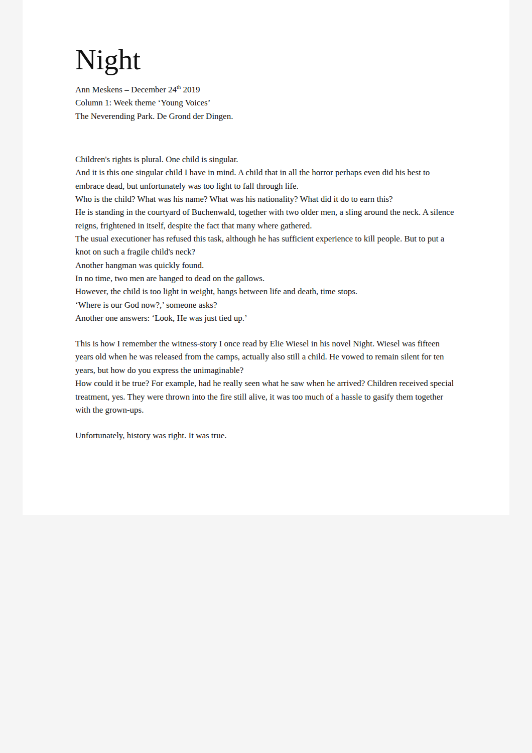Night
Ann Meskens – December 24th 2019
Column 1: Week theme ‘Young Voices’
The Neverending Park. De Grond der Dingen.
Children's rights is plural. One child is singular.
And it is this one singular child I have in mind. A child that in all the horror perhaps even did his best to embrace dead, but unfortunately was too light to fall through life.
Who is the child? What was his name? What was his nationality? What did it do to earn this?
He is standing in the courtyard of Buchenwald, together with two older men, a sling around the neck. A silence reigns, frightened in itself, despite the fact that many where gathered.
The usual executioner has refused this task, although he has sufficient experience to kill people. But to put a knot on such a fragile child's neck?
Another hangman was quickly found.
In no time, two men are hanged to dead on the gallows.
However, the child is too light in weight, hangs between life and death, time stops.
‘Where is our God now?,’ someone asks?
Another one answers: ‘Look, He was just tied up.’
This is how I remember the witness-story I once read by Elie Wiesel in his novel Night. Wiesel was fifteen years old when he was released from the camps, actually also still a child. He vowed to remain silent for ten years, but how do you express the unimaginable?
How could it be true? For example, had he really seen what he saw when he arrived? Children received special treatment, yes. They were thrown into the fire still alive, it was too much of a hassle to gasify them together with the grown-ups.
Unfortunately, history was right. It was true.